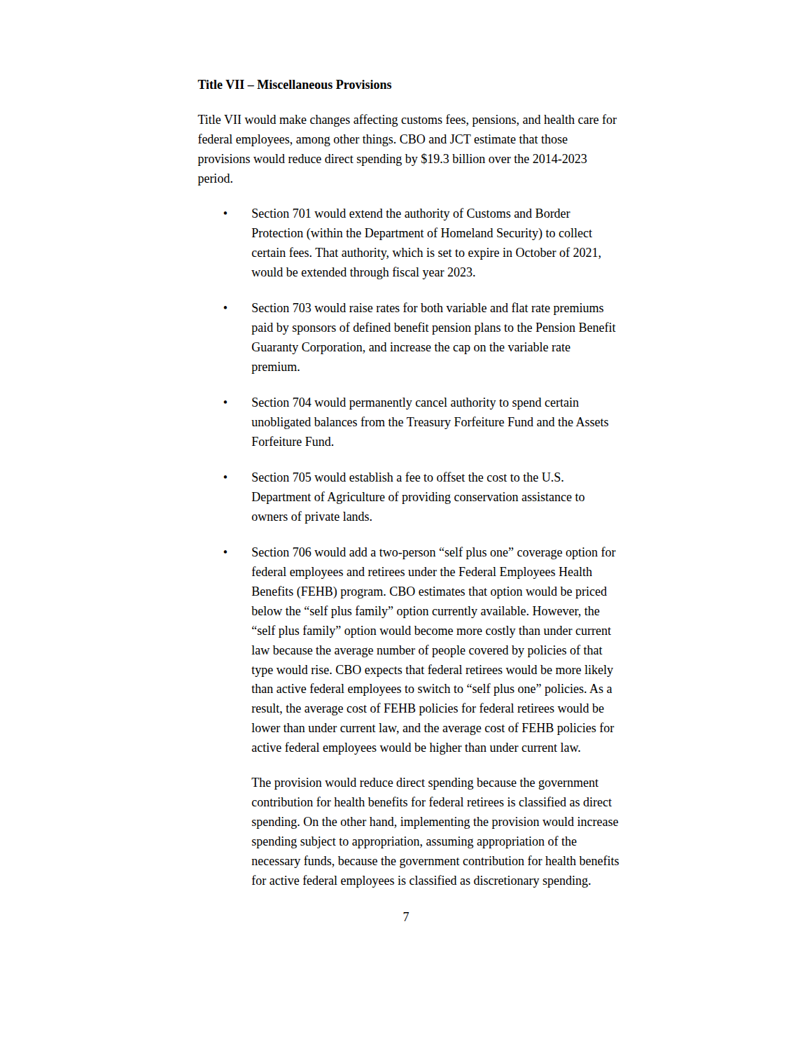Title VII – Miscellaneous Provisions
Title VII would make changes affecting customs fees, pensions, and health care for federal employees, among other things. CBO and JCT estimate that those provisions would reduce direct spending by $19.3 billion over the 2014-2023 period.
Section 701 would extend the authority of Customs and Border Protection (within the Department of Homeland Security) to collect certain fees. That authority, which is set to expire in October of 2021, would be extended through fiscal year 2023.
Section 703 would raise rates for both variable and flat rate premiums paid by sponsors of defined benefit pension plans to the Pension Benefit Guaranty Corporation, and increase the cap on the variable rate premium.
Section 704 would permanently cancel authority to spend certain unobligated balances from the Treasury Forfeiture Fund and the Assets Forfeiture Fund.
Section 705 would establish a fee to offset the cost to the U.S. Department of Agriculture of providing conservation assistance to owners of private lands.
Section 706 would add a two-person “self plus one” coverage option for federal employees and retirees under the Federal Employees Health Benefits (FEHB) program. CBO estimates that option would be priced below the “self plus family” option currently available. However, the “self plus family” option would become more costly than under current law because the average number of people covered by policies of that type would rise. CBO expects that federal retirees would be more likely than active federal employees to switch to “self plus one” policies. As a result, the average cost of FEHB policies for federal retirees would be lower than under current law, and the average cost of FEHB policies for active federal employees would be higher than under current law.
The provision would reduce direct spending because the government contribution for health benefits for federal retirees is classified as direct spending. On the other hand, implementing the provision would increase spending subject to appropriation, assuming appropriation of the necessary funds, because the government contribution for health benefits for active federal employees is classified as discretionary spending.
7